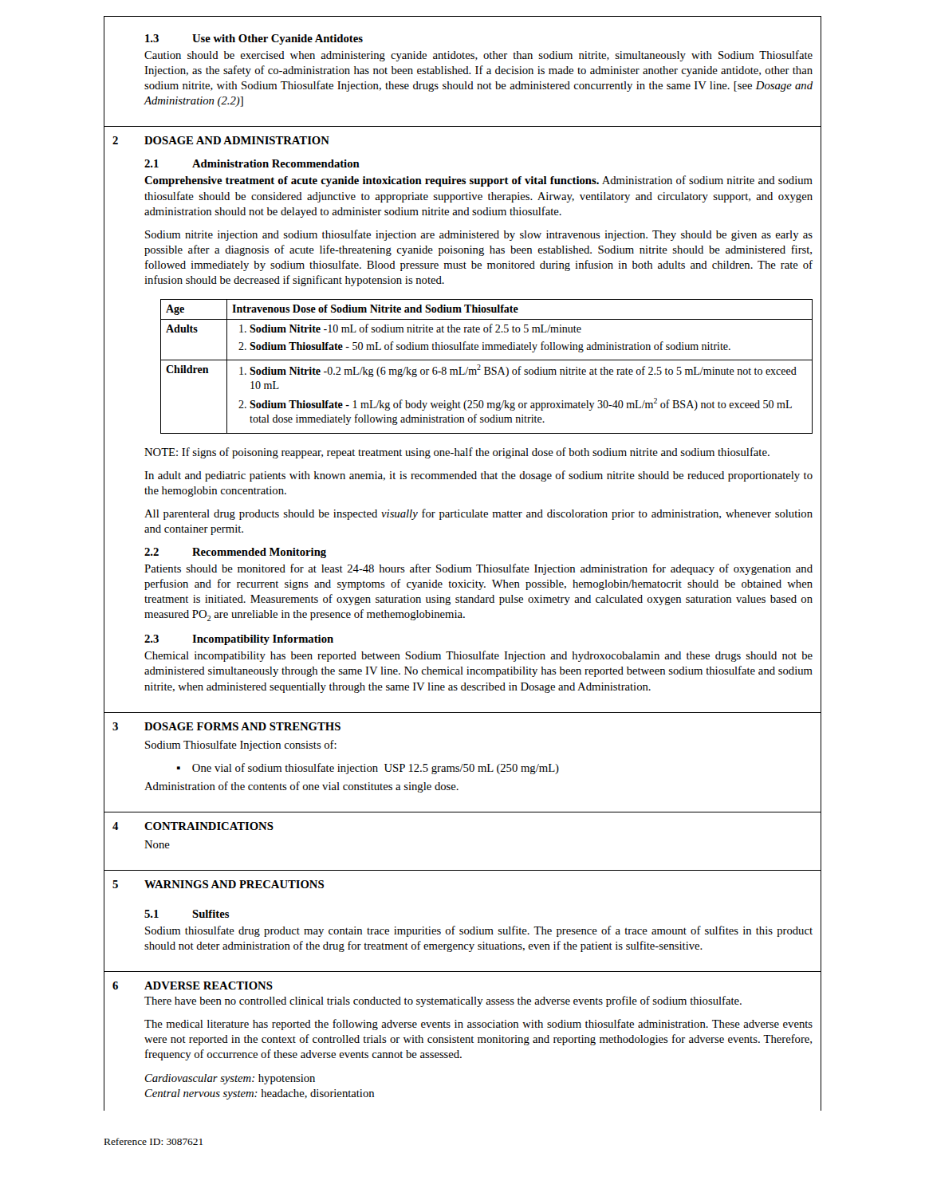1.3 Use with Other Cyanide Antidotes
Caution should be exercised when administering cyanide antidotes, other than sodium nitrite, simultaneously with Sodium Thiosulfate Injection, as the safety of co-administration has not been established. If a decision is made to administer another cyanide antidote, other than sodium nitrite, with Sodium Thiosulfate Injection, these drugs should not be administered concurrently in the same IV line. [see Dosage and Administration (2.2)]
2 DOSAGE AND ADMINISTRATION
2.1 Administration Recommendation
Comprehensive treatment of acute cyanide intoxication requires support of vital functions. Administration of sodium nitrite and sodium thiosulfate should be considered adjunctive to appropriate supportive therapies. Airway, ventilatory and circulatory support, and oxygen administration should not be delayed to administer sodium nitrite and sodium thiosulfate.
Sodium nitrite injection and sodium thiosulfate injection are administered by slow intravenous injection. They should be given as early as possible after a diagnosis of acute life-threatening cyanide poisoning has been established. Sodium nitrite should be administered first, followed immediately by sodium thiosulfate. Blood pressure must be monitored during infusion in both adults and children. The rate of infusion should be decreased if significant hypotension is noted.
| Age | Intravenous Dose of Sodium Nitrite and Sodium Thiosulfate |
| --- | --- |
| Adults | Sodium Nitrite -10 mL of sodium nitrite at the rate of 2.5 to 5 mL/minute Sodium Thiosulfate - 50 mL of sodium thiosulfate immediately following administration of sodium nitrite. |
| Children | Sodium Nitrite -0.2 mL/kg (6 mg/kg or 6-8 mL/m 2 BSA) of sodium nitrite at the rate of 2.5 to 5 mL/minute not to exceed 10 mL Sodium Thiosulfate - 1 mL/kg of body weight (250 mg/kg or approximately 30-40 mL/m 2 of BSA) not to exceed 50 mL total dose immediately following administration of sodium nitrite. |
NOTE: If signs of poisoning reappear, repeat treatment using one-half the original dose of both sodium nitrite and sodium thiosulfate.
In adult and pediatric patients with known anemia, it is recommended that the dosage of sodium nitrite should be reduced proportionately to the hemoglobin concentration.
All parenteral drug products should be inspected visually for particulate matter and discoloration prior to administration, whenever solution and container permit.
2.2 Recommended Monitoring
Patients should be monitored for at least 24-48 hours after Sodium Thiosulfate Injection administration for adequacy of oxygenation and perfusion and for recurrent signs and symptoms of cyanide toxicity. When possible, hemoglobin/hematocrit should be obtained when treatment is initiated. Measurements of oxygen saturation using standard pulse oximetry and calculated oxygen saturation values based on measured PO2 are unreliable in the presence of methemoglobinemia.
2.3 Incompatibility Information
Chemical incompatibility has been reported between Sodium Thiosulfate Injection and hydroxocobalamin and these drugs should not be administered simultaneously through the same IV line. No chemical incompatibility has been reported between sodium thiosulfate and sodium nitrite, when administered sequentially through the same IV line as described in Dosage and Administration.
3 DOSAGE FORMS AND STRENGTHS
Sodium Thiosulfate Injection consists of:
▪ One vial of sodium thiosulfate injection USP 12.5 grams/50 mL (250 mg/mL)
Administration of the contents of one vial constitutes a single dose.
4 CONTRAINDICATIONS
None
5 WARNINGS AND PRECAUTIONS
5.1 Sulfites
Sodium thiosulfate drug product may contain trace impurities of sodium sulfite. The presence of a trace amount of sulfites in this product should not deter administration of the drug for treatment of emergency situations, even if the patient is sulfite-sensitive.
6 ADVERSE REACTIONS
There have been no controlled clinical trials conducted to systematically assess the adverse events profile of sodium thiosulfate.
The medical literature has reported the following adverse events in association with sodium thiosulfate administration. These adverse events were not reported in the context of controlled trials or with consistent monitoring and reporting methodologies for adverse events. Therefore, frequency of occurrence of these adverse events cannot be assessed.
Cardiovascular system: hypotension
Central nervous system: headache, disorientation
Reference ID: 3087621